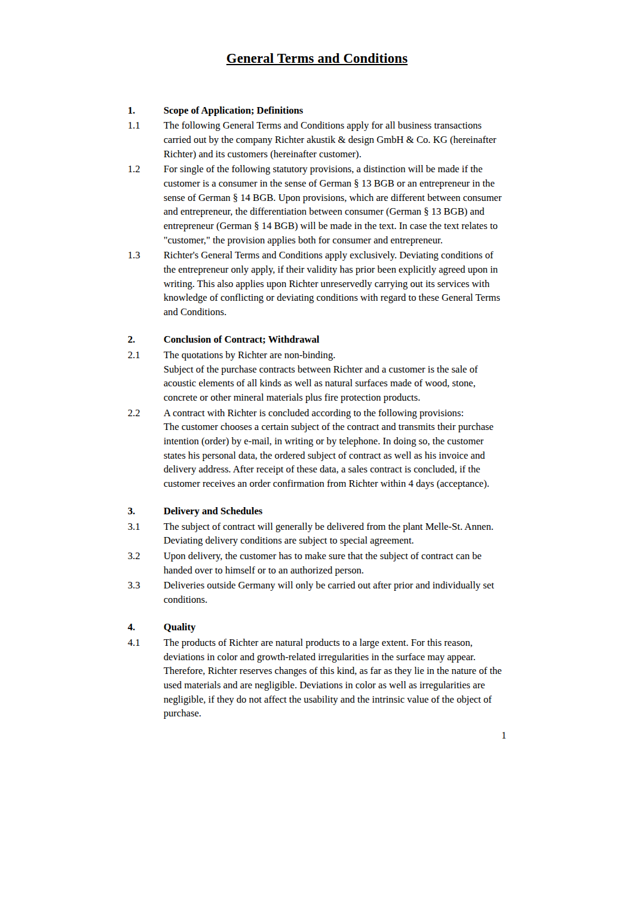General Terms and Conditions
1.
Scope of Application; Definitions
1.1
The following General Terms and Conditions apply for all business transactions carried out by the company Richter akustik & design GmbH & Co. KG (hereinafter Richter) and its customers (hereinafter customer).
1.2
For single of the following statutory provisions, a distinction will be made if the customer is a consumer in the sense of German § 13 BGB or an entrepreneur in the sense of German § 14 BGB. Upon provisions, which are different between consumer and entrepreneur, the differentiation between consumer (German § 13 BGB) and entrepreneur (German § 14 BGB) will be made in the text. In case the text relates to "customer," the provision applies both for consumer and entrepreneur.
1.3
Richter's General Terms and Conditions apply exclusively. Deviating conditions of the entrepreneur only apply, if their validity has prior been explicitly agreed upon in writing. This also applies upon Richter unreservedly carrying out its services with knowledge of conflicting or deviating conditions with regard to these General Terms and Conditions.
2.
Conclusion of Contract; Withdrawal
2.1
The quotations by Richter are non-binding.
Subject of the purchase contracts between Richter and a customer is the sale of acoustic elements of all kinds as well as natural surfaces made of wood, stone, concrete or other mineral materials plus fire protection products.
2.2
A contract with Richter is concluded according to the following provisions:
The customer chooses a certain subject of the contract and transmits their purchase intention (order) by e-mail, in writing or by telephone. In doing so, the customer states his personal data, the ordered subject of contract as well as his invoice and delivery address. After receipt of these data, a sales contract is concluded, if the customer receives an order confirmation from Richter within 4 days (acceptance).
3.
Delivery and Schedules
3.1
The subject of contract will generally be delivered from the plant Melle-St. Annen. Deviating delivery conditions are subject to special agreement.
3.2
Upon delivery, the customer has to make sure that the subject of contract can be handed over to himself or to an authorized person.
3.3
Deliveries outside Germany will only be carried out after prior and individually set conditions.
4.
Quality
4.1
The products of Richter are natural products to a large extent. For this reason, deviations in color and growth-related irregularities in the surface may appear. Therefore, Richter reserves changes of this kind, as far as they lie in the nature of the used materials and are negligible. Deviations in color as well as irregularities are negligible, if they do not affect the usability and the intrinsic value of the object of purchase.
1